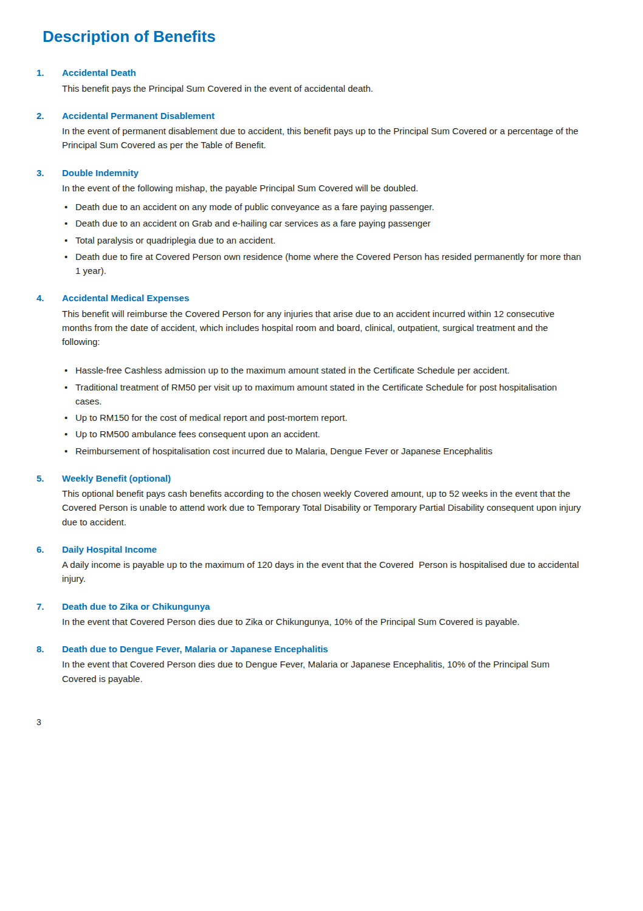Description of Benefits
Accidental Death
This benefit pays the Principal Sum Covered in the event of accidental death.
Accidental Permanent Disablement
In the event of permanent disablement due to accident, this benefit pays up to the Principal Sum Covered or a percentage of the Principal Sum Covered as per the Table of Benefit.
Double Indemnity
In the event of the following mishap, the payable Principal Sum Covered will be doubled.
Death due to an accident on any mode of public conveyance as a fare paying passenger.
Death due to an accident on Grab and e-hailing car services as a fare paying passenger
Total paralysis or quadriplegia due to an accident.
Death due to fire at Covered Person own residence (home where the Covered Person has resided permanently for more than 1 year).
Accidental Medical Expenses
This benefit will reimburse the Covered Person for any injuries that arise due to an accident incurred within 12 consecutive months from the date of accident, which includes hospital room and board, clinical, outpatient, surgical treatment and the following:
Hassle-free Cashless admission up to the maximum amount stated in the Certificate Schedule per accident.
Traditional treatment of RM50 per visit up to maximum amount stated in the Certificate Schedule for post hospitalisation cases.
Up to RM150 for the cost of medical report and post-mortem report.
Up to RM500 ambulance fees consequent upon an accident.
Reimbursement of hospitalisation cost incurred due to Malaria, Dengue Fever or Japanese Encephalitis
Weekly Benefit (optional)
This optional benefit pays cash benefits according to the chosen weekly Covered amount, up to 52 weeks in the event that the Covered Person is unable to attend work due to Temporary Total Disability or Temporary Partial Disability consequent upon injury due to accident.
Daily Hospital Income
A daily income is payable up to the maximum of 120 days in the event that the Covered Person is hospitalised due to accidental injury.
Death due to Zika or Chikungunya
In the event that Covered Person dies due to Zika or Chikungunya, 10% of the Principal Sum Covered is payable.
Death due to Dengue Fever, Malaria or Japanese Encephalitis
In the event that Covered Person dies due to Dengue Fever, Malaria or Japanese Encephalitis, 10% of the Principal Sum Covered is payable.
3